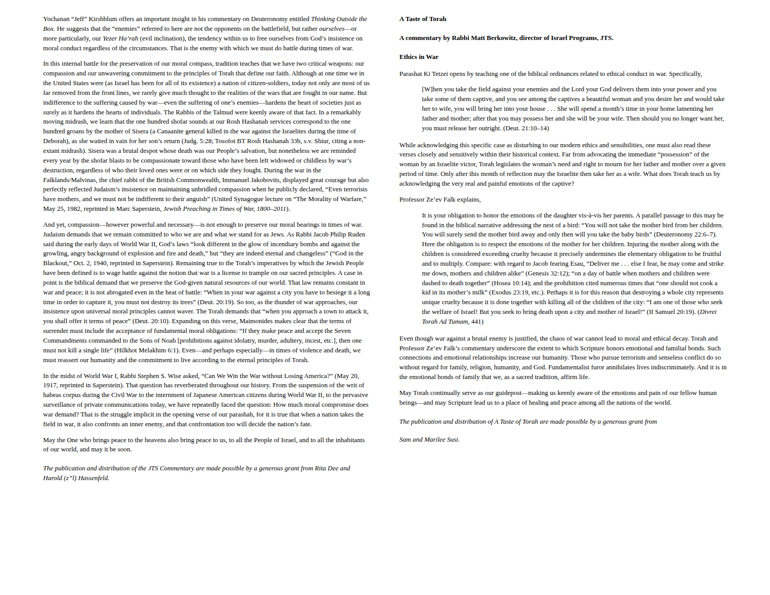Yochanan “Jeff” Kirshblum offers an important insight in his commentary on Deuteronomy entitled Thinking Outside the Box. He suggests that the “enemies” referred to here are not the opponents on the battlefield, but rather ourselves—or more particularly, our Yezer Ha’rah (evil inclination), the tendency within us to free ourselves from God’s insistence on moral conduct regardless of the circumstances. That is the enemy with which we must do battle during times of war.
In this internal battle for the preservation of our moral compass, tradition teaches that we have two critical weapons: our compassion and our unwavering commitment to the principles of Torah that define our faith. Although at one time we in the United States were (as Israel has been for all of its existence) a nation of citizen-soldiers, today not only are most of us far removed from the front lines, we rarely give much thought to the realities of the wars that are fought in our name. But indifference to the suffering caused by war—even the suffering of one’s enemies—hardens the heart of societies just as surely as it hardens the hearts of individuals. The Rabbis of the Talmud were keenly aware of that fact. In a remarkably moving midrash, we learn that the one hundred shofar sounds at our Rosh Hashanah services correspond to the one hundred groans by the mother of Sisera (a Canaanite general killed in the war against the Israelites during the time of Deborah), as she waited in vain for her son’s return (Judg. 5:28; Tosofot BT Rosh Hashanah 33b, s.v. Shiur, citing a non-extant midrash). Sisera was a brutal despot whose death was our People’s salvation, but nonetheless we are reminded every year by the shofar blasts to be compassionate toward those who have been left widowed or childless by war’s destruction, regardless of who their loved ones were or on which side they fought. During the war in the Falklands/Malvinas, the chief rabbi of the British Commonwealth, Immanuel Jakobovits, displayed great courage but also perfectly reflected Judaism’s insistence on maintaining unbridled compassion when he publicly declared, “Even terrorists have mothers, and we must not be indifferent to their anguish” (United Synagogue lecture on “The Morality of Warfare,” May 25, 1982, reprinted in Marc Saperstein, Jewish Preaching in Times of War, 1800–2011).
And yet, compassion—however powerful and necessary—is not enough to preserve our moral bearings in times of war. Judaism demands that we remain committed to who we are and what we stand for as Jews. As Rabbi Jacob Philip Ruden said during the early days of World War II, God’s laws “look different in the glow of incendiary bombs and against the growling, angry background of explosion and fire and death,” but “they are indeed eternal and changeless” (“God in the Blackout,” Oct. 2, 1940, reprinted in Saperstein). Remaining true to the Torah’s imperatives by which the Jewish People have been defined is to wage battle against the notion that war is a license to trample on our sacred principles. A case in point is the biblical demand that we preserve the God-given natural resources of our world. That law remains constant in war and peace; it is not abrogated even in the heat of battle: “When in your war against a city you have to besiege it a long time in order to capture it, you must not destroy its trees” (Deut. 20:19). So too, as the thunder of war approaches, our insistence upon universal moral principles cannot waver. The Torah demands that “when you approach a town to attack it, you shall offer it terms of peace” (Deut. 20:10). Expanding on this verse, Maimonides makes clear that the terms of surrender must include the acceptance of fundamental moral obligations: “If they make peace and accept the Seven Commandments commanded to the Sons of Noah [prohibitions against idolatry, murder, adultery, incest, etc.], then one must not kill a single life” (Hilkhot Melakhim 6:1). Even—and perhaps especially—in times of violence and death, we must reassert our humanity and the commitment to live according to the eternal principles of Torah.
In the midst of World War I, Rabbi Stephen S. Wise asked, “Can We Win the War without Losing America?” (May 20, 1917, reprinted in Saperstein). That question has reverberated throughout our history. From the suspension of the writ of habeas corpus during the Civil War to the internment of Japanese American citizens during World War II, to the pervasive surveillance of private communications today, we have repeatedly faced the question: How much moral compromise does war demand? That is the struggle implicit in the opening verse of our parashah, for it is true that when a nation takes the field in war, it also confronts an inner enemy, and that confrontation too will decide the nation’s fate.
May the One who brings peace to the heavens also bring peace to us, to all the People of Israel, and to all the inhabitants of our world, and may it be soon.
The publication and distribution of the JTS Commentary are made possible by a generous grant from Rita Dee and Harold (z”l) Hassenfeld.
A Taste of Torah
A commentary by Rabbi Matt Berkowitz, director of Israel Programs, JTS.
Ethics in War
Parashat Ki Tetzei opens by teaching one of the biblical ordinances related to ethical conduct in war. Specifically,
[W]hen you take the field against your enemies and the Lord your God delivers them into your power and you take some of them captive, and you see among the captives a beautiful woman and you desire her and would take her to wife, you will bring her into your house . . . She will spend a month’s time in your home lamenting her father and mother; after that you may possess her and she will be your wife. Then should you no longer want her, you must release her outright. (Deut. 21:10–14)
While acknowledging this specific case as disturbing to our modern ethics and sensibilities, one must also read these verses closely and sensitively within their historical context. Far from advocating the immediate “possession” of the woman by an Israelite victor, Torah legislates the woman’s need and right to mourn for her father and mother over a given period of time. Only after this month of reflection may the Israelite then take her as a wife. What does Torah teach us by acknowledging the very real and painful emotions of the captive?
Professor Ze’ev Falk explains,
It is your obligation to honor the emotions of the daughter vis-à-vis her parents. A parallel passage to this may be found in the biblical narrative addressing the nest of a bird: “You will not take the mother bird from her children. You will surely send the mother bird away and only then will you take the baby birds” (Deuteronomy 22:6–7). Here the obligation is to respect the emotions of the mother for her children. Injuring the mother along with the children is considered exceeding cruelty because it precisely undermines the elementary obligation to be fruitful and to multiply. Compare: with regard to Jacob fearing Esau, “Deliver me . . . else I fear, he may come and strike me down, mothers and children alike” (Genesis 32:12); “on a day of battle when mothers and children were dashed to death together” (Hosea 10:14); and the prohibition cited numerous times that “one should not cook a kid in its mother’s milk” (Exodus 23:19, etc.). Perhaps it is for this reason that destroying a whole city represents unique cruelty because it is done together with killing all of the children of the city: “I am one of those who seek the welfare of Israel! But you seek to bring death upon a city and mother of Israel!” (II Samuel 20:19). (Divrei Torah Ad Tumam, 441)
Even though war against a brutal enemy is justified, the chaos of war cannot lead to moral and ethical decay. Torah and Professor Ze’ev Falk’s commentary underscore the extent to which Scripture honors emotional and familial bonds. Such connections and emotional relationships increase our humanity. Those who pursue terrorism and senseless conflict do so without regard for family, religion, humanity, and God. Fundamentalist furor annihilates lives indiscriminately. And it is in the emotional bonds of family that we, as a sacred tradition, affirm life.
May Torah continually serve as our guidepost—making us keenly aware of the emotions and pain of our fellow human beings—and may Scripture lead us to a place of healing and peace among all the nations of the world.
The publication and distribution of A Taste of Torah are made possible by a generous grant from
Sam and Marilee Susi.